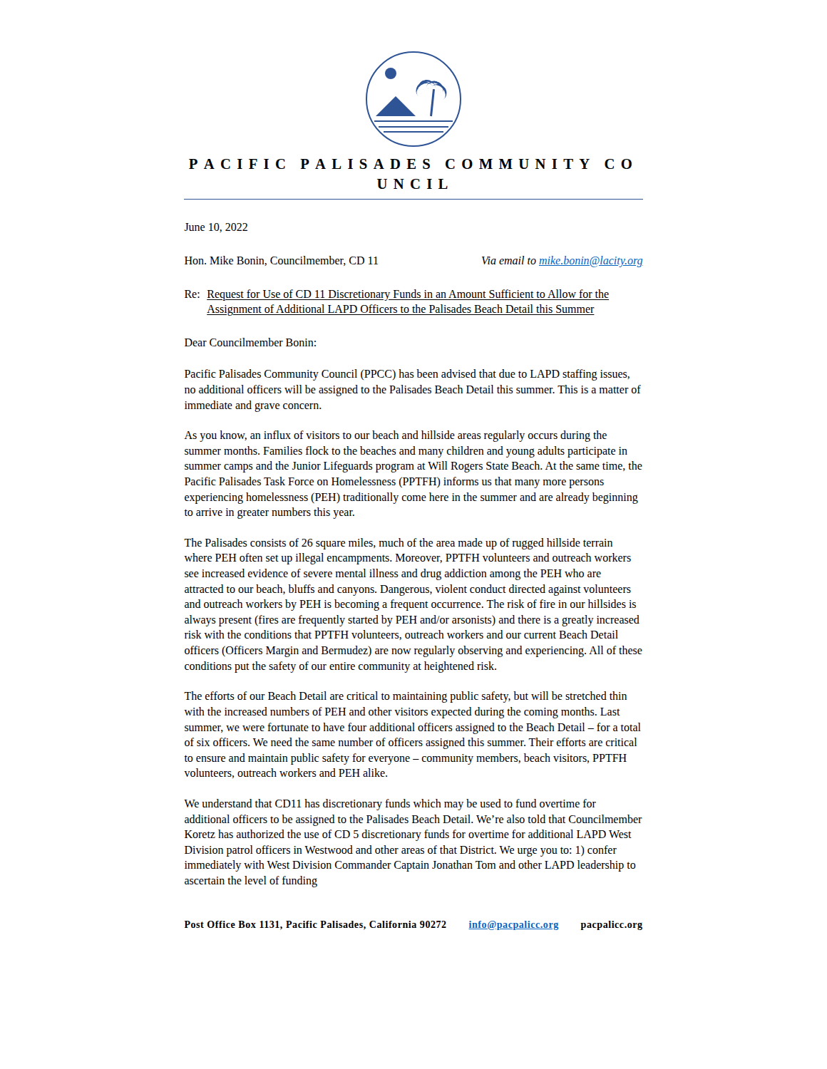P A C I F I C P A L I S A D E S C O M M U N I T Y C O U N C I L
June 10, 2022
Hon. Mike Bonin, Councilmember, CD 11
Via email to mike.bonin@lacity.org
| Re: | Request for Use of CD 11 Discretionary Funds in an Amount Sufficient to Allow for the Assignment of Additional LAPD Officers to the Palisades Beach Detail this Summer |
Dear Councilmember Bonin:
Pacific Palisades Community Council (PPCC) has been advised that due to LAPD staffing issues, no additional officers will be assigned to the Palisades Beach Detail this summer. This is a matter of immediate and grave concern.
As you know, an influx of visitors to our beach and hillside areas regularly occurs during the summer months. Families flock to the beaches and many children and young adults participate in summer camps and the Junior Lifeguards program at Will Rogers State Beach. At the same time, the Pacific Palisades Task Force on Homelessness (PPTFH) informs us that many more persons experiencing homelessness (PEH) traditionally come here in the summer and are already beginning to arrive in greater numbers this year.
The Palisades consists of 26 square miles, much of the area made up of rugged hillside terrain where PEH often set up illegal encampments. Moreover, PPTFH volunteers and outreach workers see increased evidence of severe mental illness and drug addiction among the PEH who are attracted to our beach, bluffs and canyons. Dangerous, violent conduct directed against volunteers and outreach workers by PEH is becoming a frequent occurrence. The risk of fire in our hillsides is always present (fires are frequently started by PEH and/or arsonists) and there is a greatly increased risk with the conditions that PPTFH volunteers, outreach workers and our current Beach Detail officers (Officers Margin and Bermudez) are now regularly observing and experiencing. All of these conditions put the safety of our entire community at heightened risk.
The efforts of our Beach Detail are critical to maintaining public safety, but will be stretched thin with the increased numbers of PEH and other visitors expected during the coming months. Last summer, we were fortunate to have four additional officers assigned to the Beach Detail – for a total of six officers. We need the same number of officers assigned this summer. Their efforts are critical to ensure and maintain public safety for everyone – community members, beach visitors, PPTFH volunteers, outreach workers and PEH alike.
We understand that CD11 has discretionary funds which may be used to fund overtime for additional officers to be assigned to the Palisades Beach Detail. We’re also told that Councilmember Koretz has authorized the use of CD 5 discretionary funds for overtime for additional LAPD West Division patrol officers in Westwood and other areas of that District. We urge you to: 1) confer immediately with West Division Commander Captain Jonathan Tom and other LAPD leadership to ascertain the level of funding
Post Office Box 1131, Pacific Palisades, California 90272
info@pacpalicc.org
pacpalicc.org